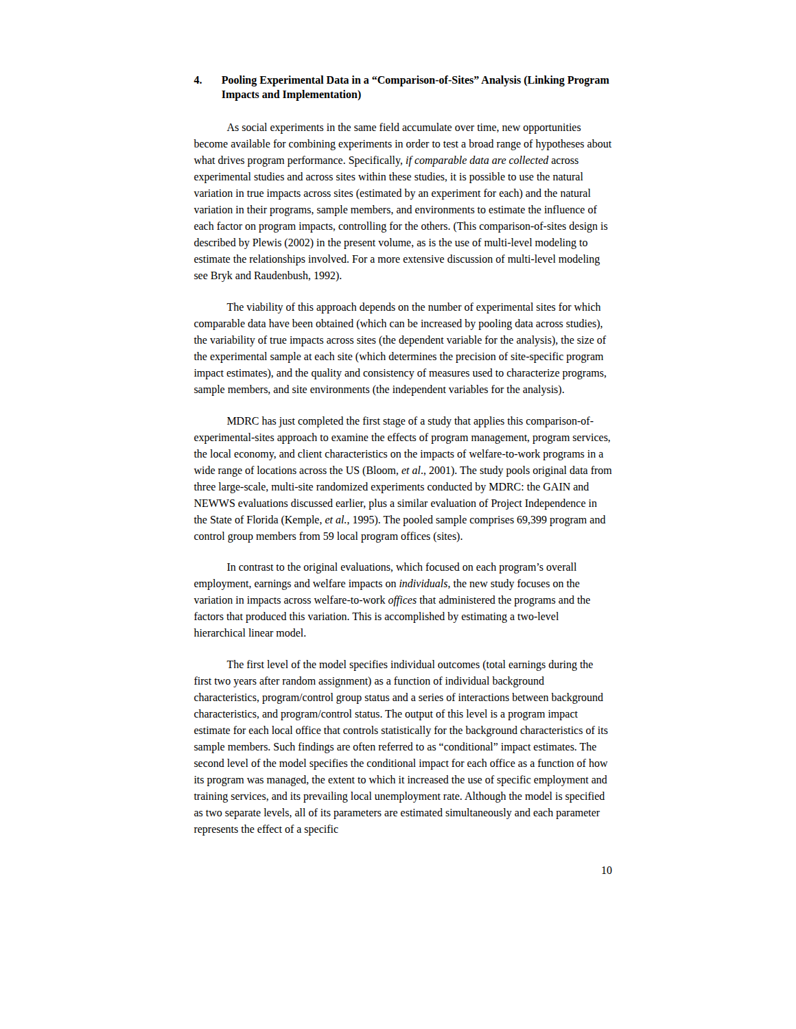4. Pooling Experimental Data in a “Comparison-of-Sites” Analysis (Linking Program Impacts and Implementation)
As social experiments in the same field accumulate over time, new opportunities become available for combining experiments in order to test a broad range of hypotheses about what drives program performance. Specifically, if comparable data are collected across experimental studies and across sites within these studies, it is possible to use the natural variation in true impacts across sites (estimated by an experiment for each) and the natural variation in their programs, sample members, and environments to estimate the influence of each factor on program impacts, controlling for the others. (This comparison-of-sites design is described by Plewis (2002) in the present volume, as is the use of multi-level modeling to estimate the relationships involved. For a more extensive discussion of multi-level modeling see Bryk and Raudenbush, 1992).
The viability of this approach depends on the number of experimental sites for which comparable data have been obtained (which can be increased by pooling data across studies), the variability of true impacts across sites (the dependent variable for the analysis), the size of the experimental sample at each site (which determines the precision of site-specific program impact estimates), and the quality and consistency of measures used to characterize programs, sample members, and site environments (the independent variables for the analysis).
MDRC has just completed the first stage of a study that applies this comparison-of-experimental-sites approach to examine the effects of program management, program services, the local economy, and client characteristics on the impacts of welfare-to-work programs in a wide range of locations across the US (Bloom, et al., 2001). The study pools original data from three large-scale, multi-site randomized experiments conducted by MDRC: the GAIN and NEWWS evaluations discussed earlier, plus a similar evaluation of Project Independence in the State of Florida (Kemple, et al., 1995). The pooled sample comprises 69,399 program and control group members from 59 local program offices (sites).
In contrast to the original evaluations, which focused on each program’s overall employment, earnings and welfare impacts on individuals, the new study focuses on the variation in impacts across welfare-to-work offices that administered the programs and the factors that produced this variation. This is accomplished by estimating a two-level hierarchical linear model.
The first level of the model specifies individual outcomes (total earnings during the first two years after random assignment) as a function of individual background characteristics, program/control group status and a series of interactions between background characteristics, and program/control status. The output of this level is a program impact estimate for each local office that controls statistically for the background characteristics of its sample members. Such findings are often referred to as “conditional” impact estimates. The second level of the model specifies the conditional impact for each office as a function of how its program was managed, the extent to which it increased the use of specific employment and training services, and its prevailing local unemployment rate. Although the model is specified as two separate levels, all of its parameters are estimated simultaneously and each parameter represents the effect of a specific
10